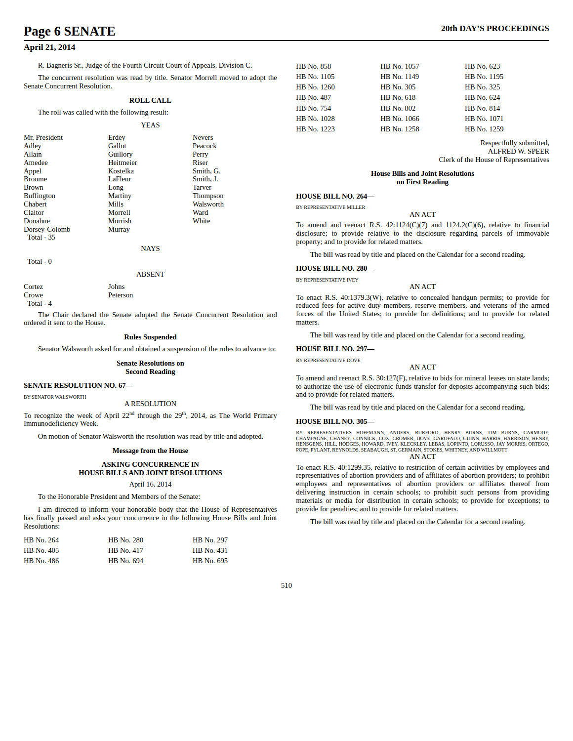Page 6 SENATE
20th DAY'S PROCEEDINGS
April 21, 2014
R. Bagneris Sr., Judge of the Fourth Circuit Court of Appeals, Division C.
The concurrent resolution was read by title. Senator Morrell moved to adopt the Senate Concurrent Resolution.
ROLL CALL
The roll was called with the following result:
YEAS
Mr. President
Adley
Allain
Amedee
Appel
Broome
Brown
Buffington
Chabert
Claitor
Donahue
Dorsey-Colomb
Total - 35
Erdey
Gallot
Guillory
Heitmeier
Kostelka
LaFleur
Long
Martiny
Mills
Morrell
Morrish
Murray
Nevers
Peacock
Perry
Riser
Smith, G.
Smith, J.
Tarver
Thompson
Walsworth
Ward
White
NAYS
Total - 0
ABSENT
Cortez
Crowe
Total - 4
Johns
Peterson
The Chair declared the Senate adopted the Senate Concurrent Resolution and ordered it sent to the House.
Rules Suspended
Senator Walsworth asked for and obtained a suspension of the rules to advance to:
Senate Resolutions on
Second Reading
SENATE RESOLUTION NO. 67—
BY SENATOR WALSWORTH
A RESOLUTION
To recognize the week of April 22nd through the 29th, 2014, as The World Primary Immunodeficiency Week.
On motion of Senator Walsworth the resolution was read by title and adopted.
Message from the House
ASKING CONCURRENCE IN
HOUSE BILLS AND JOINT RESOLUTIONS
April 16, 2014
To the Honorable President and Members of the Senate:
I am directed to inform your honorable body that the House of Representatives has finally passed and asks your concurrence in the following House Bills and Joint Resolutions:
| HB No. 264 | HB No. 280 | HB No. 297 |
| HB No. 405 | HB No. 417 | HB No. 431 |
| HB No. 486 | HB No. 694 | HB No. 695 |
| HB No. 858 | HB No. 1057 | HB No. 623 |
| HB No. 1105 | HB No. 1149 | HB No. 1195 |
| HB No. 1260 | HB No. 305 | HB No. 325 |
| HB No. 487 | HB No. 618 | HB No. 624 |
| HB No. 754 | HB No. 802 | HB No. 814 |
| HB No. 1028 | HB No. 1066 | HB No. 1071 |
| HB No. 1223 | HB No. 1258 | HB No. 1259 |
Respectfully submitted,
ALFRED W. SPEER
Clerk of the House of Representatives
House Bills and Joint Resolutions
on First Reading
HOUSE BILL NO. 264—
BY REPRESENTATIVE MILLER
AN ACT
To amend and reenact R.S. 42:1124(C)(7) and 1124.2(C)(6), relative to financial disclosure; to provide relative to the disclosure regarding parcels of immovable property; and to provide for related matters.
The bill was read by title and placed on the Calendar for a second reading.
HOUSE BILL NO. 280—
BY REPRESENTATIVE IVEY
AN ACT
To enact R.S. 40:1379.3(W), relative to concealed handgun permits; to provide for reduced fees for active duty members, reserve members, and veterans of the armed forces of the United States; to provide for definitions; and to provide for related matters.
The bill was read by title and placed on the Calendar for a second reading.
HOUSE BILL NO. 297—
BY REPRESENTATIVE DOVE
AN ACT
To amend and reenact R.S. 30:127(F), relative to bids for mineral leases on state lands; to authorize the use of electronic funds transfer for deposits accompanying such bids; and to provide for related matters.
The bill was read by title and placed on the Calendar for a second reading.
HOUSE BILL NO. 305—
BY REPRESENTATIVES HOFFMANN, ANDERS, BURFORD, HENRY BURNS, TIM BURNS, CARMODY, CHAMPAGNE, CHANEY, CONNICK, COX, CROMER, DOVE, GAROFALO, GUINN, HARRIS, HARRISON, HENRY, HENSGENS, HILL, HODGES, HOWARD, IVEY, KLECKLEY, LEBAS, LOPINTO, LORUSSO, JAY MORRIS, ORTEGO, POPE, PYLANT, REYNOLDS, SEABAUGH, ST. GERMAIN, STOKES, WHITNEY, AND WILLMOTT
AN ACT
To enact R.S. 40:1299.35, relative to restriction of certain activities by employees and representatives of abortion providers and of affiliates of abortion providers; to prohibit employees and representatives of abortion providers or affiliates thereof from delivering instruction in certain schools; to prohibit such persons from providing materials or media for distribution in certain schools; to provide for exceptions; to provide for penalties; and to provide for related matters.
The bill was read by title and placed on the Calendar for a second reading.
510